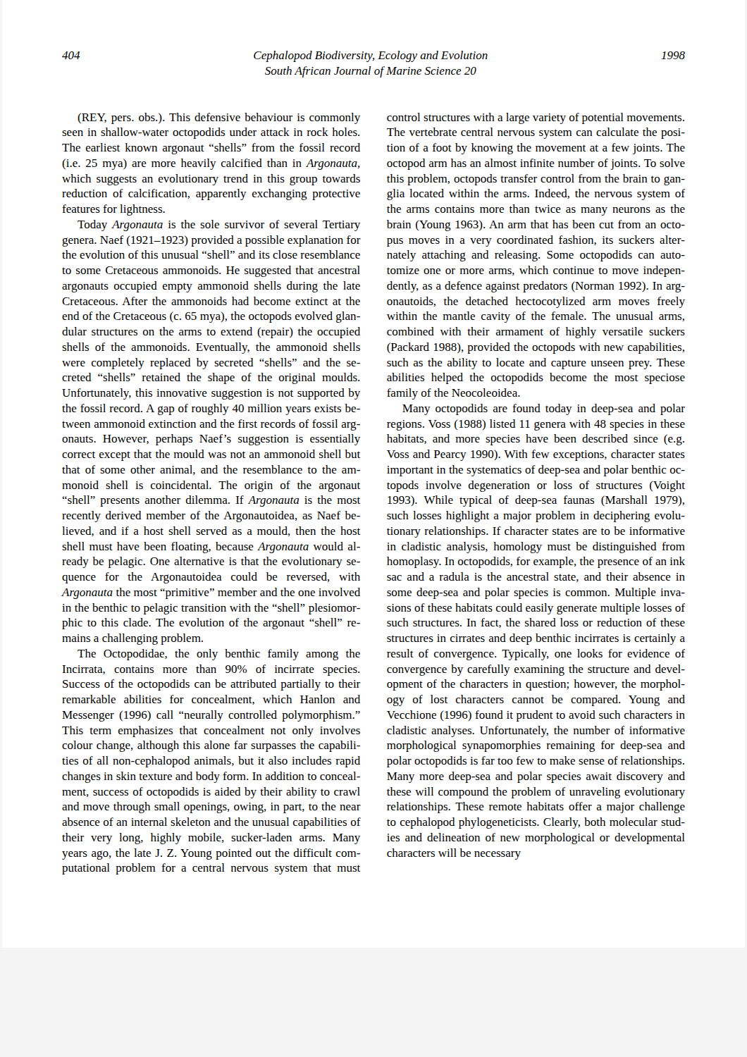404 Cephalopod Biodiversity, Ecology and Evolution South African Journal of Marine Science 20 1998
(REY, pers. obs.). This defensive behaviour is commonly seen in shallow-water octopodids under attack in rock holes. The earliest known argonaut “shells” from the fossil record (i.e. 25 mya) are more heavily calcified than in Argonauta, which suggests an evolutionary trend in this group towards reduction of calcification, apparently exchanging protective features for lightness.
Today Argonauta is the sole survivor of several Tertiary genera. Naef (1921–1923) provided a possible explanation for the evolution of this unusual “shell” and its close resemblance to some Cretaceous ammonoids. He suggested that ancestral argonauts occupied empty ammonoid shells during the late Cretaceous. After the ammonoids had become extinct at the end of the Cretaceous (c. 65 mya), the octopods evolved glandular structures on the arms to extend (repair) the occupied shells of the ammonoids. Eventually, the ammonoid shells were completely replaced by secreted “shells” and the secreted “shells” retained the shape of the original moulds. Unfortunately, this innovative suggestion is not supported by the fossil record. A gap of roughly 40 million years exists between ammonoid extinction and the first records of fossil argonauts. However, perhaps Naef’s suggestion is essentially correct except that the mould was not an ammonoid shell but that of some other animal, and the resemblance to the ammonoid shell is coincidental. The origin of the argonaut “shell” presents another dilemma. If Argonauta is the most recently derived member of the Argonautoidea, as Naef believed, and if a host shell served as a mould, then the host shell must have been floating, because Argonauta would already be pelagic. One alternative is that the evolutionary sequence for the Argonautoidea could be reversed, with Argonauta the most “primitive” member and the one involved in the benthic to pelagic transition with the “shell” plesiomorphic to this clade. The evolution of the argonaut “shell” remains a challenging problem.
The Octopodidae, the only benthic family among the Incirrata, contains more than 90% of incirrate species. Success of the octopodids can be attributed partially to their remarkable abilities for concealment, which Hanlon and Messenger (1996) call “neurally controlled polymorphism.” This term emphasizes that concealment not only involves colour change, although this alone far surpasses the capabilities of all non-cephalopod animals, but it also includes rapid changes in skin texture and body form. In addition to concealment, success of octopodids is aided by their ability to crawl and move through small openings, owing, in part, to the near absence of an internal skeleton and the unusual capabilities of their very long, highly mobile, sucker-laden arms. Many years ago, the late J. Z. Young pointed out the difficult computational problem for a central nervous system that must control structures with a large variety of potential movements. The vertebrate central nervous system can calculate the position of a foot by knowing the movement at a few joints. The octopod arm has an almost infinite number of joints. To solve this problem, octopods transfer control from the brain to ganglia located within the arms. Indeed, the nervous system of the arms contains more than twice as many neurons as the brain (Young 1963). An arm that has been cut from an octopus moves in a very coordinated fashion, its suckers alternately attaching and releasing. Some octopodids can autotomize one or more arms, which continue to move independently, as a defence against predators (Norman 1992). In argonautoids, the detached hectocotylized arm moves freely within the mantle cavity of the female. The unusual arms, combined with their armament of highly versatile suckers (Packard 1988), provided the octopods with new capabilities, such as the ability to locate and capture unseen prey. These abilities helped the octopodids become the most speciose family of the Neocoleoidea.
Many octopodids are found today in deep-sea and polar regions. Voss (1988) listed 11 genera with 48 species in these habitats, and more species have been described since (e.g. Voss and Pearcy 1990). With few exceptions, character states important in the systematics of deep-sea and polar benthic octopods involve degeneration or loss of structures (Voight 1993). While typical of deep-sea faunas (Marshall 1979), such losses highlight a major problem in deciphering evolutionary relationships. If character states are to be informative in cladistic analysis, homology must be distinguished from homoplasy. In octopodids, for example, the presence of an ink sac and a radula is the ancestral state, and their absence in some deep-sea and polar species is common. Multiple invasions of these habitats could easily generate multiple losses of such structures. In fact, the shared loss or reduction of these structures in cirrates and deep benthic incirrates is certainly a result of convergence. Typically, one looks for evidence of convergence by carefully examining the structure and development of the characters in question; however, the morphology of lost characters cannot be compared. Young and Vecchione (1996) found it prudent to avoid such characters in cladistic analyses. Unfortunately, the number of informative morphological synapomorphies remaining for deep-sea and polar octopodids is far too few to make sense of relationships. Many more deep-sea and polar species await discovery and these will compound the problem of unraveling evolutionary relationships. These remote habitats offer a major challenge to cephalopod phylogeneticists. Clearly, both molecular studies and delineation of new morphological or developmental characters will be necessary